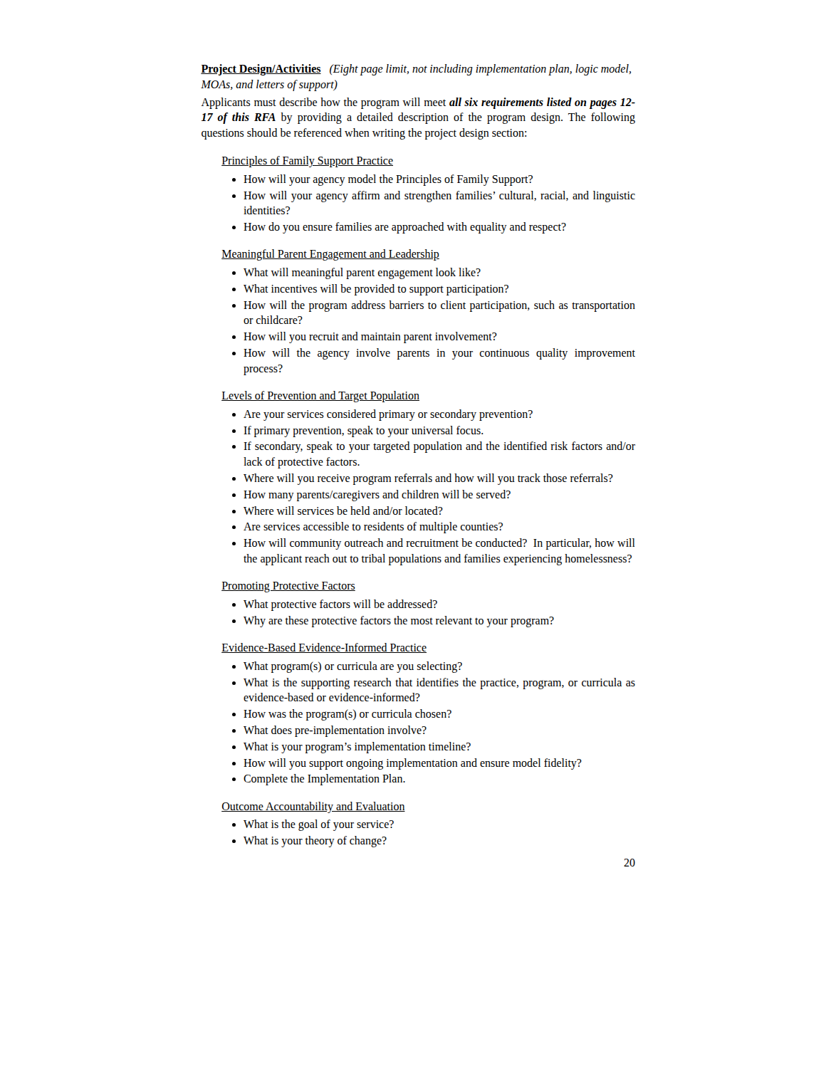Project Design/Activities (Eight page limit, not including implementation plan, logic model, MOAs, and letters of support)
Applicants must describe how the program will meet all six requirements listed on pages 12-17 of this RFA by providing a detailed description of the program design. The following questions should be referenced when writing the project design section:
Principles of Family Support Practice
How will your agency model the Principles of Family Support?
How will your agency affirm and strengthen families’ cultural, racial, and linguistic identities?
How do you ensure families are approached with equality and respect?
Meaningful Parent Engagement and Leadership
What will meaningful parent engagement look like?
What incentives will be provided to support participation?
How will the program address barriers to client participation, such as transportation or childcare?
How will you recruit and maintain parent involvement?
How will the agency involve parents in your continuous quality improvement process?
Levels of Prevention and Target Population
Are your services considered primary or secondary prevention?
If primary prevention, speak to your universal focus.
If secondary, speak to your targeted population and the identified risk factors and/or lack of protective factors.
Where will you receive program referrals and how will you track those referrals?
How many parents/caregivers and children will be served?
Where will services be held and/or located?
Are services accessible to residents of multiple counties?
How will community outreach and recruitment be conducted? In particular, how will the applicant reach out to tribal populations and families experiencing homelessness?
Promoting Protective Factors
What protective factors will be addressed?
Why are these protective factors the most relevant to your program?
Evidence-Based Evidence-Informed Practice
What program(s) or curricula are you selecting?
What is the supporting research that identifies the practice, program, or curricula as evidence-based or evidence-informed?
How was the program(s) or curricula chosen?
What does pre-implementation involve?
What is your program’s implementation timeline?
How will you support ongoing implementation and ensure model fidelity?
Complete the Implementation Plan.
Outcome Accountability and Evaluation
What is the goal of your service?
What is your theory of change?
20